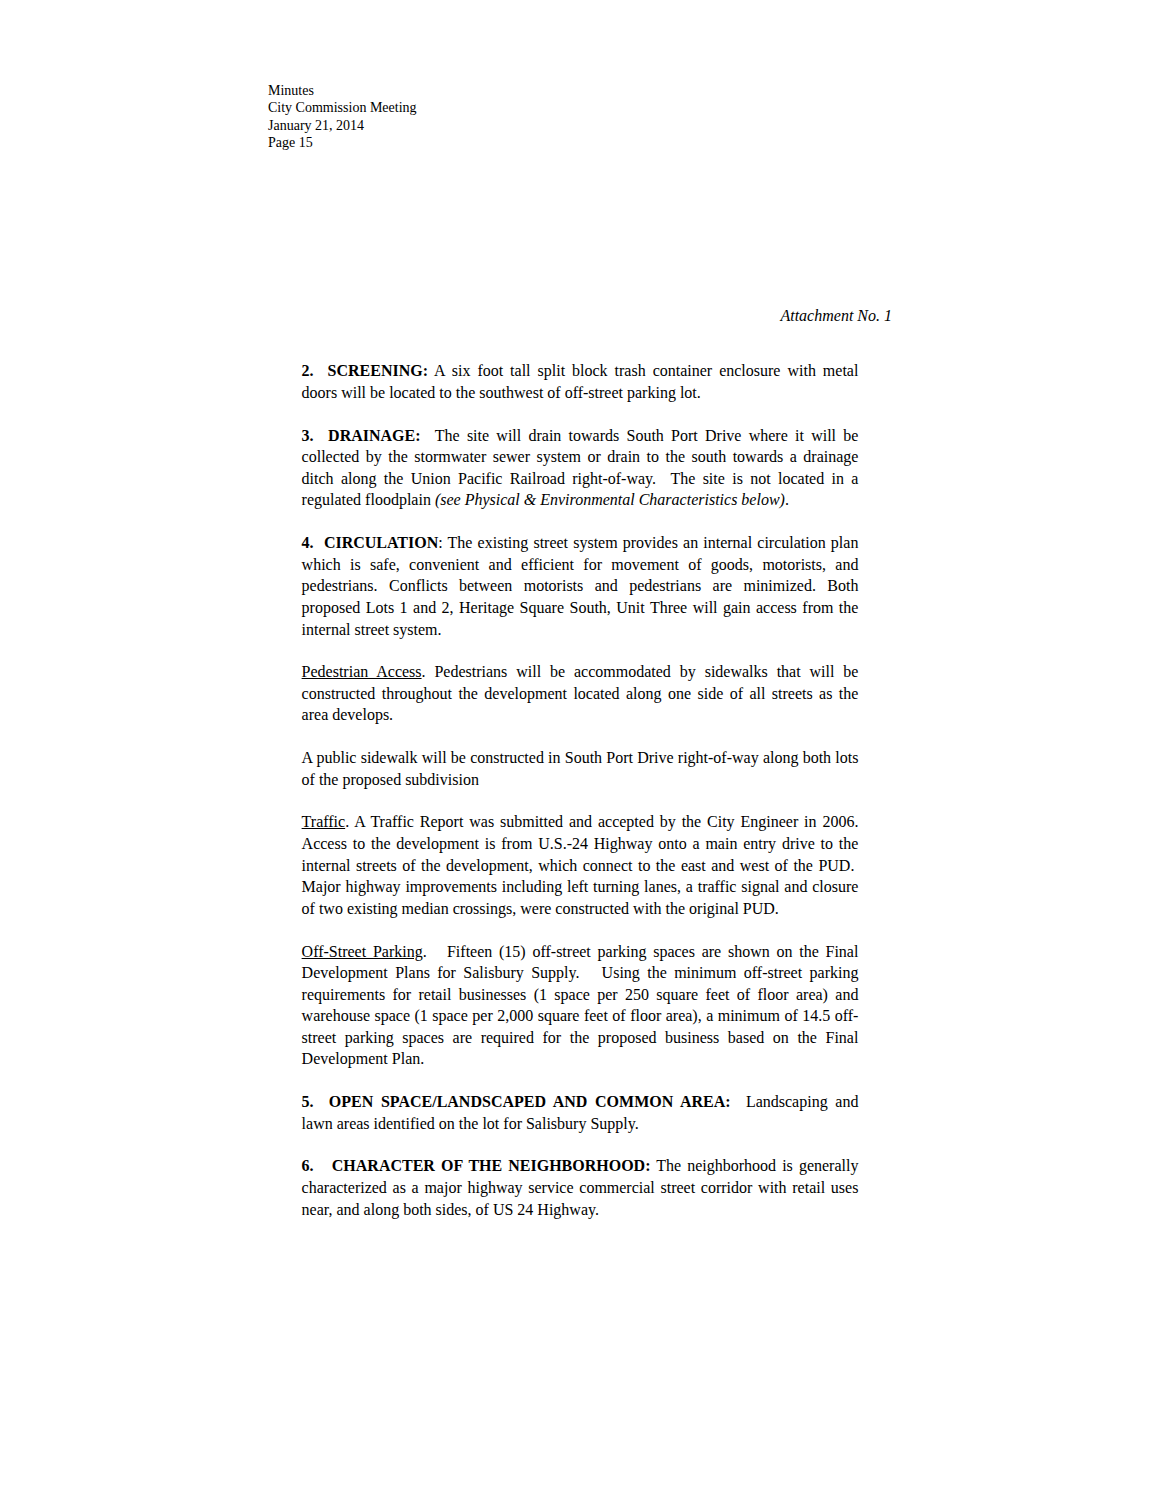Minutes
City Commission Meeting
January 21, 2014
Page 15
Attachment No. 1
2. SCREENING: A six foot tall split block trash container enclosure with metal doors will be located to the southwest of off-street parking lot.
3. DRAINAGE: The site will drain towards South Port Drive where it will be collected by the stormwater sewer system or drain to the south towards a drainage ditch along the Union Pacific Railroad right-of-way. The site is not located in a regulated floodplain (see Physical & Environmental Characteristics below).
4. CIRCULATION: The existing street system provides an internal circulation plan which is safe, convenient and efficient for movement of goods, motorists, and pedestrians. Conflicts between motorists and pedestrians are minimized. Both proposed Lots 1 and 2, Heritage Square South, Unit Three will gain access from the internal street system.
Pedestrian Access. Pedestrians will be accommodated by sidewalks that will be constructed throughout the development located along one side of all streets as the area develops.
A public sidewalk will be constructed in South Port Drive right-of-way along both lots of the proposed subdivision
Traffic. A Traffic Report was submitted and accepted by the City Engineer in 2006. Access to the development is from U.S.-24 Highway onto a main entry drive to the internal streets of the development, which connect to the east and west of the PUD. Major highway improvements including left turning lanes, a traffic signal and closure of two existing median crossings, were constructed with the original PUD.
Off-Street Parking. Fifteen (15) off-street parking spaces are shown on the Final Development Plans for Salisbury Supply. Using the minimum off-street parking requirements for retail businesses (1 space per 250 square feet of floor area) and warehouse space (1 space per 2,000 square feet of floor area), a minimum of 14.5 off-street parking spaces are required for the proposed business based on the Final Development Plan.
5. OPEN SPACE/LANDSCAPED AND COMMON AREA: Landscaping and lawn areas identified on the lot for Salisbury Supply.
6. CHARACTER OF THE NEIGHBORHOOD: The neighborhood is generally characterized as a major highway service commercial street corridor with retail uses near, and along both sides, of US 24 Highway.